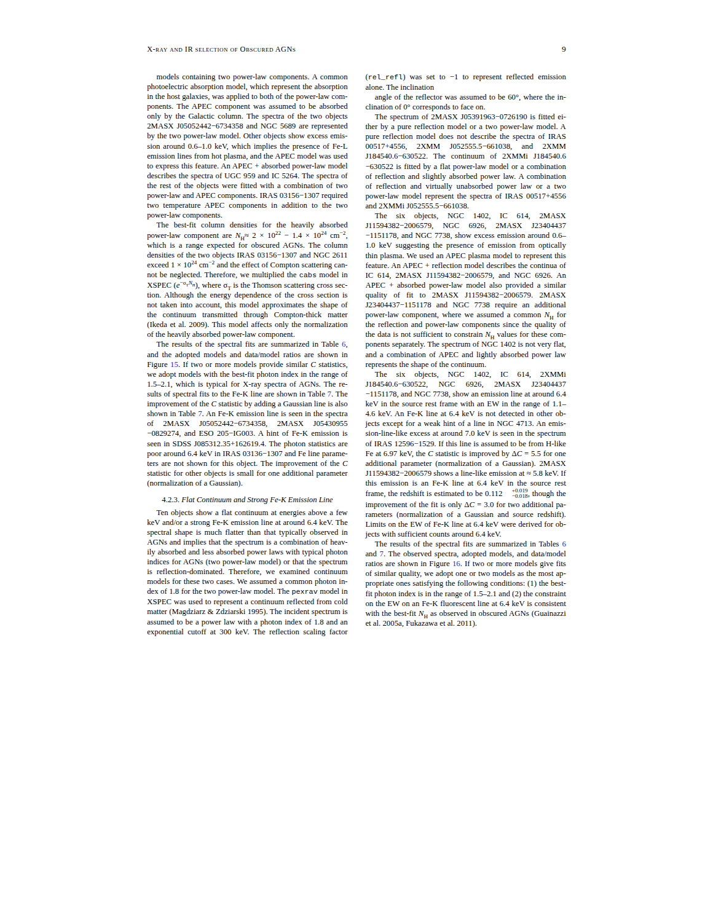X-ray and IR selection of Obscured AGNs 9
models containing two power-law components. A common photoelectric absorption model, which represent the absorption in the host galaxies, was applied to both of the power-law components. The APEC component was assumed to be absorbed only by the Galactic column. The spectra of the two objects 2MASX J05052442−6734358 and NGC 5689 are represented by the two power-law model. Other objects show excess emission around 0.6–1.0 keV, which implies the presence of Fe-L emission lines from hot plasma, and the APEC model was used to express this feature. An APEC + absorbed power-law model describes the spectra of UGC 959 and IC 5264. The spectra of the rest of the objects were fitted with a combination of two power-law and APEC components. IRAS 03156−1307 required two temperature APEC components in addition to the two power-law components.
The best-fit column densities for the heavily absorbed power-law component are NH≈ 2 × 1022 − 1.4 × 1024 cm−2, which is a range expected for obscured AGNs. The column densities of the two objects IRAS 03156−1307 and NGC 2611 exceed 1 × 1024 cm−2 and the effect of Compton scattering cannot be neglected. Therefore, we multiplied the cabs model in XSPEC (e−σTNH), where σT is the Thomson scattering cross section. Although the energy dependence of the cross section is not taken into account, this model approximates the shape of the continuum transmitted through Compton-thick matter (Ikeda et al. 2009). This model affects only the normalization of the heavily absorbed power-law component.
The results of the spectral fits are summarized in Table 6, and the adopted models and data/model ratios are shown in Figure 15. If two or more models provide similar C statistics, we adopt models with the best-fit photon index in the range of 1.5–2.1, which is typical for X-ray spectra of AGNs. The results of spectral fits to the Fe-K line are shown in Table 7. The improvement of the C statistic by adding a Gaussian line is also shown in Table 7. An Fe-K emission line is seen in the spectra of 2MASX J05052442−6734358, 2MASX J05430955 −0829274, and ESO 205−IG003. A hint of Fe-K emission is seen in SDSS J085312.35+162619.4. The photon statistics are poor around 6.4 keV in IRAS 03136−1307 and Fe line parameters are not shown for this object. The improvement of the C statistic for other objects is small for one additional parameter (normalization of a Gaussian).
4.2.3. Flat Continuum and Strong Fe-K Emission Line
Ten objects show a flat continuum at energies above a few keV and/or a strong Fe-K emission line at around 6.4 keV. The spectral shape is much flatter than that typically observed in AGNs and implies that the spectrum is a combination of heavily absorbed and less absorbed power laws with typical photon indices for AGNs (two power-law model) or that the spectrum is reflection-dominated. Therefore, we examined continuum models for these two cases. We assumed a common photon index of 1.8 for the two power-law model. The pexrav model in XSPEC was used to represent a continuum reflected from cold matter (Magdziarz & Zdziarski 1995). The incident spectrum is assumed to be a power law with a photon index of 1.8 and an exponential cutoff at 300 keV. The reflection scaling factor (rel_refl) was set to −1 to represent reflected emission alone. The inclination
angle of the reflector was assumed to be 60°, where the inclination of 0° corresponds to face on.
The spectrum of 2MASX J05391963−0726190 is fitted either by a pure reflection model or a two power-law model. A pure reflection model does not describe the spectra of IRAS 00517+4556, 2XMM J052555.5−661038, and 2XMM J184540.6−630522. The continuum of 2XMMi J184540.6 −630522 is fitted by a flat power-law model or a combination of reflection and slightly absorbed power law. A combination of reflection and virtually unabsorbed power law or a two power-law model represent the spectra of IRAS 00517+4556 and 2XMMi J052555.5−661038.
The six objects, NGC 1402, IC 614, 2MASX J11594382−2006579, NGC 6926, 2MASX J23404437 −1151178, and NGC 7738, show excess emission around 0.6–1.0 keV suggesting the presence of emission from optically thin plasma. We used an APEC plasma model to represent this feature. An APEC + reflection model describes the continua of IC 614, 2MASX J11594382−2006579, and NGC 6926. An APEC + absorbed power-law model also provided a similar quality of fit to 2MASX J11594382−2006579. 2MASX J23404437−1151178 and NGC 7738 require an additional power-law component, where we assumed a common NH for the reflection and power-law components since the quality of the data is not sufficient to constrain NH values for these components separately. The spectrum of NGC 1402 is not very flat, and a combination of APEC and lightly absorbed power law represents the shape of the continuum.
The six objects, NGC 1402, IC 614, 2XMMi J184540.6−630522, NGC 6926, 2MASX J23404437 −1151178, and NGC 7738, show an emission line at around 6.4 keV in the source rest frame with an EW in the range of 1.1–4.6 keV. An Fe-K line at 6.4 keV is not detected in other objects except for a weak hint of a line in NGC 4713. An emission-line-like excess at around 7.0 keV is seen in the spectrum of IRAS 12596−1529. If this line is assumed to be from H-like Fe at 6.97 keV, the C statistic is improved by ΔC = 5.5 for one additional parameter (normalization of a Gaussian). 2MASX J11594382−2006579 shows a line-like emission at ≈ 5.8 keV. If this emission is an Fe-K line at 6.4 keV in the source rest frame, the redshift is estimated to be 0.112+0.019−0.018, though the improvement of the fit is only ΔC = 3.0 for two additional parameters (normalization of a Gaussian and source redshift). Limits on the EW of Fe-K line at 6.4 keV were derived for objects with sufficient counts around 6.4 keV.
The results of the spectral fits are summarized in Tables 6 and 7. The observed spectra, adopted models, and data/model ratios are shown in Figure 16. If two or more models give fits of similar quality, we adopt one or two models as the most appropriate ones satisfying the following conditions: (1) the best-fit photon index is in the range of 1.5–2.1 and (2) the constraint on the EW on an Fe-K fluorescent line at 6.4 keV is consistent with the best-fit NH as observed in obscured AGNs (Guainazzi et al. 2005a, Fukazawa et al. 2011).